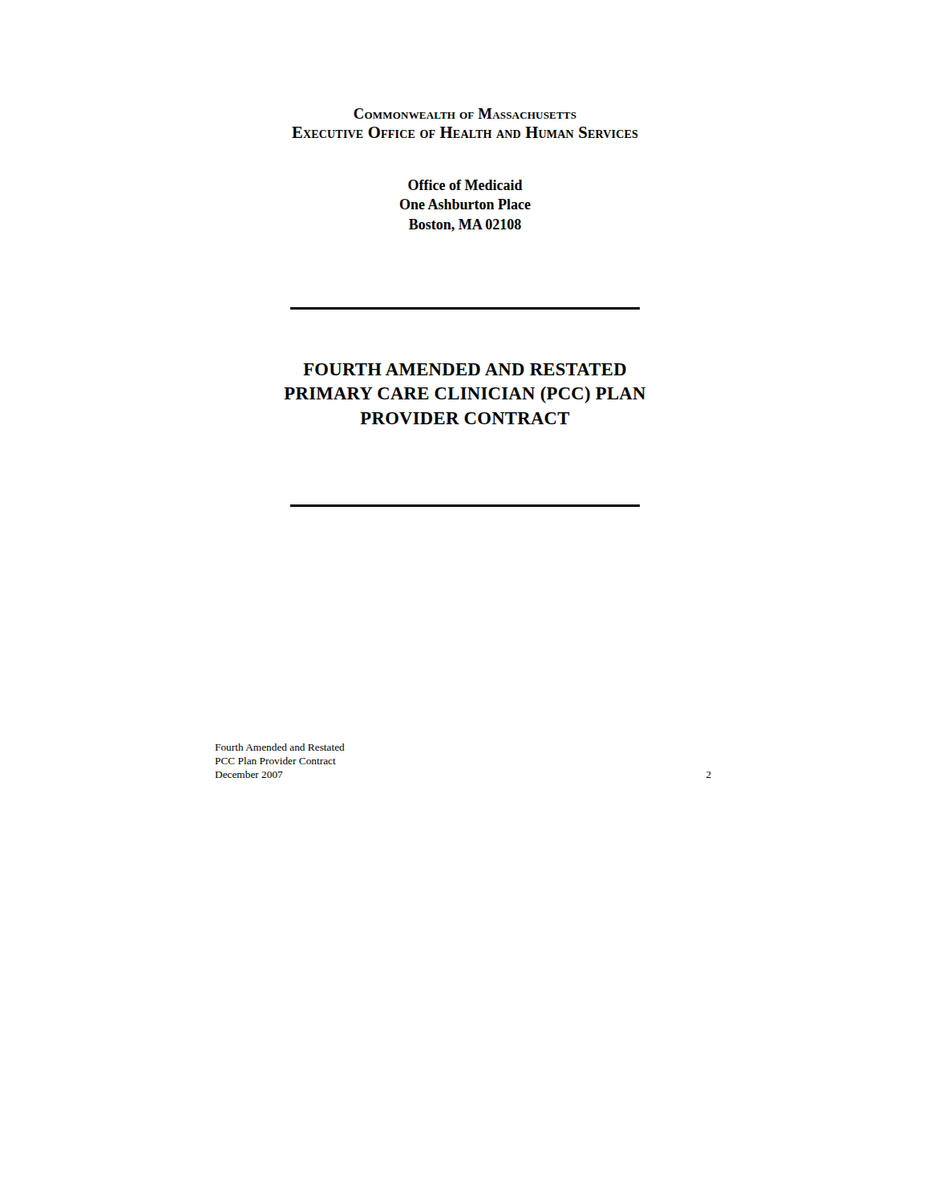Commonwealth of Massachusetts
Executive Office of Health and Human Services
Office of Medicaid
One Ashburton Place
Boston, MA 02108
FOURTH AMENDED AND RESTATED
PRIMARY CARE CLINICIAN (PCC) PLAN
PROVIDER CONTRACT
Fourth Amended and Restated
PCC Plan Provider Contract
December 2007
2